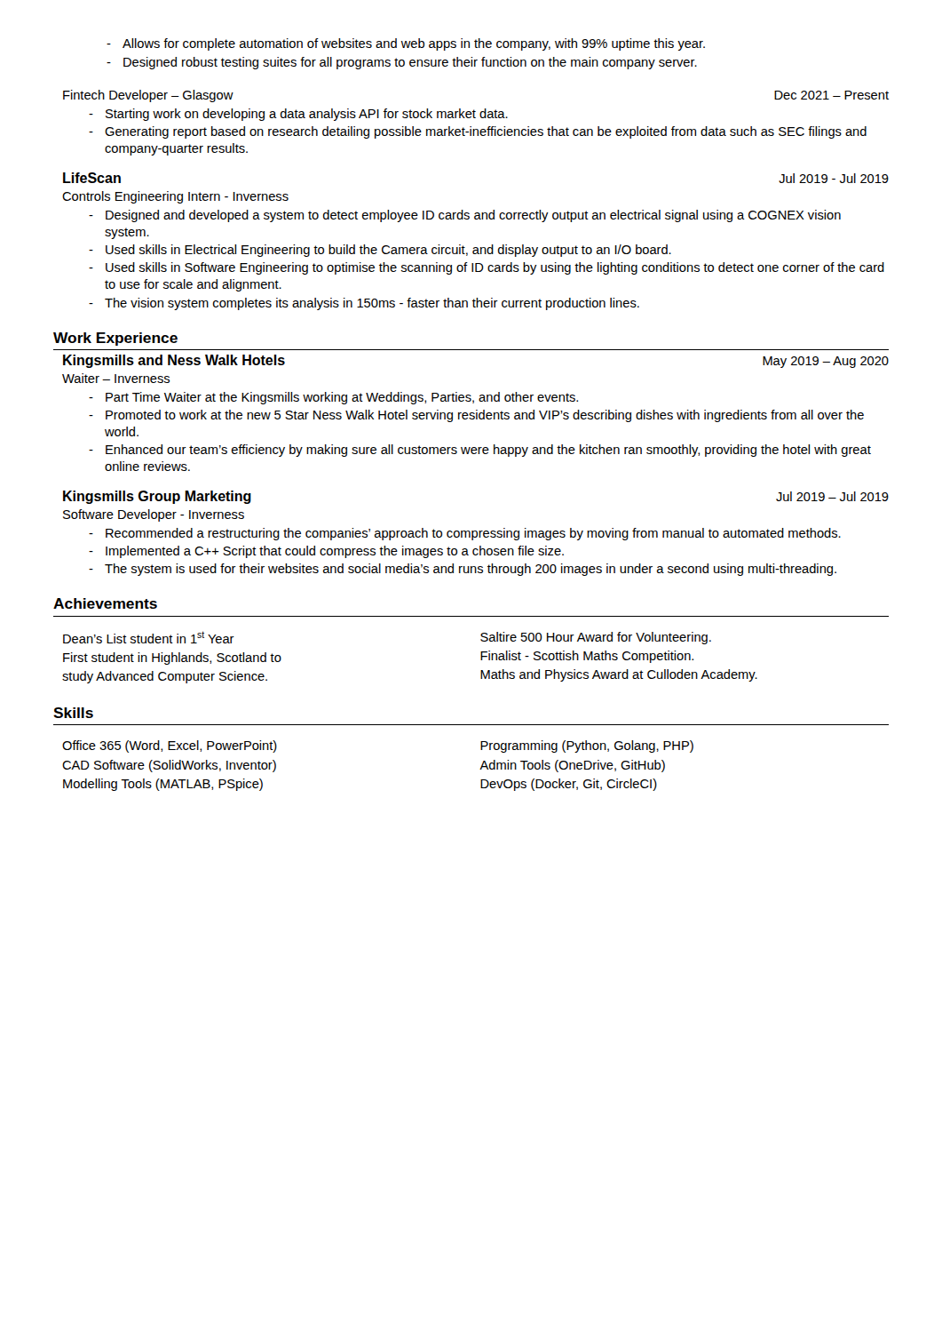Allows for complete automation of websites and web apps in the company, with 99% uptime this year.
Designed robust testing suites for all programs to ensure their function on the main company server.
Fintech Developer – Glasgow Dec 2021 – Present
Starting work on developing a data analysis API for stock market data.
Generating report based on research detailing possible market-inefficiencies that can be exploited from data such as SEC filings and company-quarter results.
LifeScan Jul 2019 - Jul 2019
Controls Engineering Intern - Inverness
Designed and developed a system to detect employee ID cards and correctly output an electrical signal using a COGNEX vision system.
Used skills in Electrical Engineering to build the Camera circuit, and display output to an I/O board.
Used skills in Software Engineering to optimise the scanning of ID cards by using the lighting conditions to detect one corner of the card to use for scale and alignment.
The vision system completes its analysis in 150ms - faster than their current production lines.
Work Experience
Kingsmills and Ness Walk Hotels May 2019 – Aug 2020
Waiter – Inverness
Part Time Waiter at the Kingsmills working at Weddings, Parties, and other events.
Promoted to work at the new 5 Star Ness Walk Hotel serving residents and VIP’s describing dishes with ingredients from all over the world.
Enhanced our team’s efficiency by making sure all customers were happy and the kitchen ran smoothly, providing the hotel with great online reviews.
Kingsmills Group Marketing Jul 2019 – Jul 2019
Software Developer - Inverness
Recommended a restructuring the companies’ approach to compressing images by moving from manual to automated methods.
Implemented a C++ Script that could compress the images to a chosen file size.
The system is used for their websites and social media’s and runs through 200 images in under a second using multi-threading.
Achievements
Dean’s List student in 1st Year
First student in Highlands, Scotland to
study Advanced Computer Science.
Saltire 500 Hour Award for Volunteering.
Finalist - Scottish Maths Competition.
Maths and Physics Award at Culloden Academy.
Skills
Office 365 (Word, Excel, PowerPoint)
CAD Software (SolidWorks, Inventor)
Modelling Tools (MATLAB, PSpice)
Programming (Python, Golang, PHP)
Admin Tools (OneDrive, GitHub)
DevOps (Docker, Git, CircleCI)